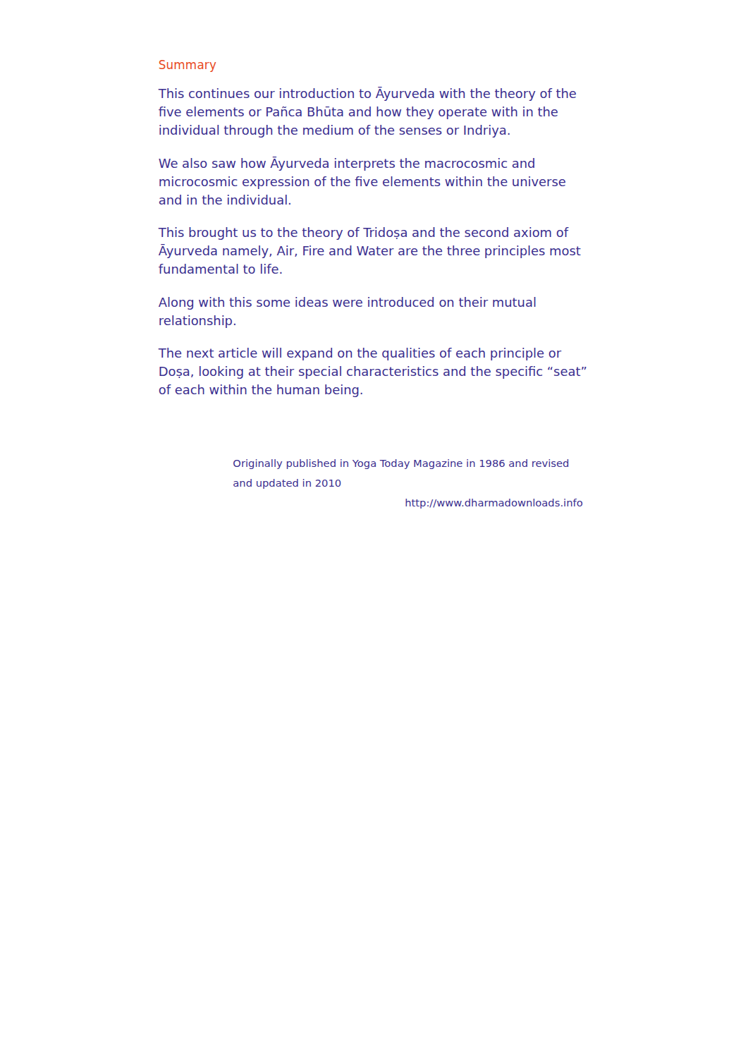Summary
This continues our introduction to Āyurveda with the theory of the five elements or Pañca Bhūta and how they operate with in the individual through the medium of the senses or Indriya.
We also saw how Āyurveda interprets the macrocosmic and microcosmic expression of the five elements within the universe and in the individual.
This brought us to the theory of Tridoṣa and the second axiom of Āyurveda namely, Air, Fire and Water are the three principles most fundamental to life.
Along with this some ideas were introduced on their mutual relationship.
The next article will expand on the qualities of each principle or Doṣa, looking at their special characteristics and the specific “seat” of each within the human being.
Originally published in Yoga Today Magazine in 1986 and revised and updated in 2010 http://www.dharmadownloads.info